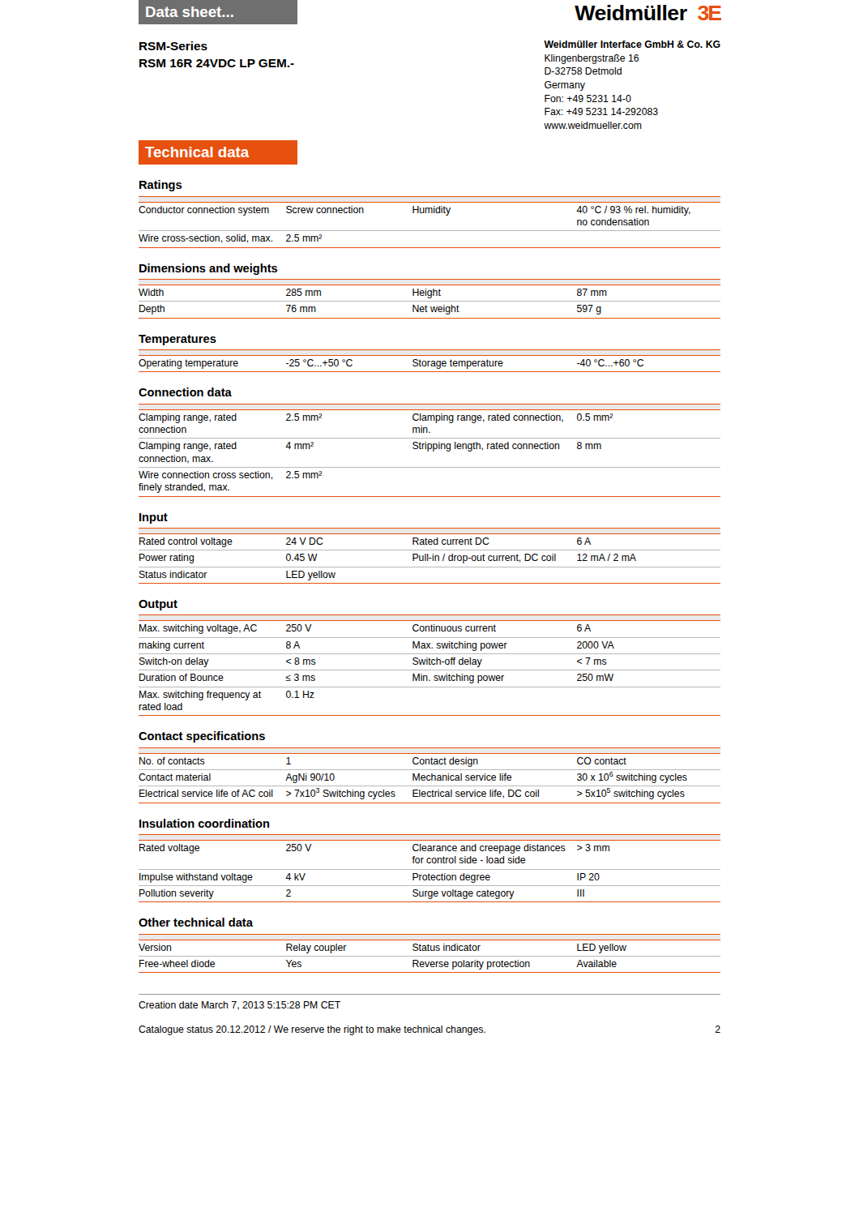Data sheet...
Weidmüller 3E
RSM-Series
RSM 16R 24VDC LP GEM.-
Weidmüller Interface GmbH & Co. KG
Klingenbergstraße 16
D-32758 Detmold
Germany
Fon: +49 5231 14-0
Fax: +49 5231 14-292083
www.weidmueller.com
Technical data
Ratings
| Conductor connection system | Screw connection | Humidity | 40 °C / 93 % rel. humidity, no condensation |
| Wire cross-section, solid, max. | 2.5 mm² | | |
Dimensions and weights
| Width | 285 mm | Height | 87 mm |
| Depth | 76 mm | Net weight | 597 g |
Temperatures
| Operating temperature | -25 °C...+50 °C | Storage temperature | -40 °C...+60 °C |
Connection data
| Clamping range, rated connection | 2.5 mm² | Clamping range, rated connection, min. | 0.5 mm² |
| Clamping range, rated connection, max. | 4 mm² | Stripping length, rated connection | 8 mm |
| Wire connection cross section, finely stranded, max. | 2.5 mm² | | |
Input
| Rated control voltage | 24 V DC | Rated current DC | 6 A |
| Power rating | 0.45 W | Pull-in / drop-out current, DC coil | 12 mA / 2 mA |
| Status indicator | LED yellow | | |
Output
| Max. switching voltage, AC | 250 V | Continuous current | 6 A |
| making current | 8 A | Max. switching power | 2000 VA |
| Switch-on delay | < 8 ms | Switch-off delay | < 7 ms |
| Duration of Bounce | ≤ 3 ms | Min. switching power | 250 mW |
| Max. switching frequency at rated load | 0.1 Hz | | |
Contact specifications
| No. of contacts | 1 | Contact design | CO contact |
| Contact material | AgNi 90/10 | Mechanical service life | 30 x 10 6 switching cycles |
| Electrical service life of AC coil | > 7x10 3 Switching cycles | Electrical service life, DC coil | > 5x10 5 switching cycles |
Insulation coordination
| Rated voltage | 250 V | Clearance and creepage distances for control side - load side | > 3 mm |
| Impulse withstand voltage | 4 kV | Protection degree | IP 20 |
| Pollution severity | 2 | Surge voltage category | III |
Other technical data
| Version | Relay coupler | Status indicator | LED yellow |
| Free-wheel diode | Yes | Reverse polarity protection | Available |
Creation date March 7, 2013 5:15:28 PM CET
Catalogue status 20.12.2012 / We reserve the right to make technical changes. 2